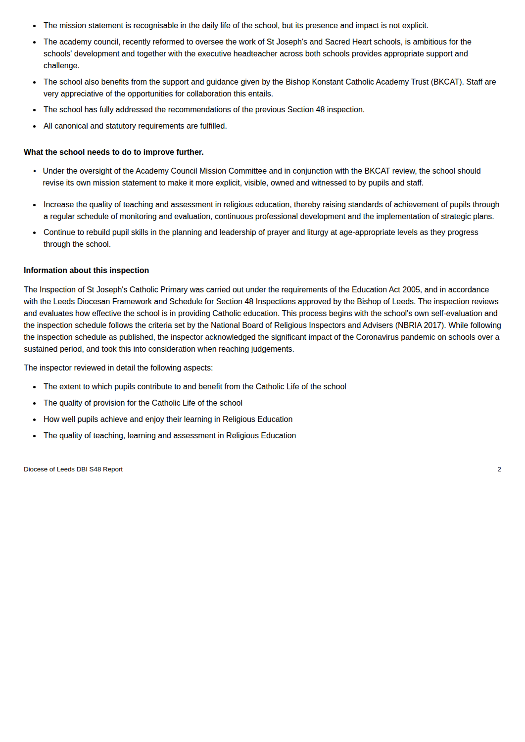The mission statement is recognisable in the daily life of the school, but its presence and impact is not explicit.
The academy council, recently reformed to oversee the work of St Joseph's and Sacred Heart schools, is ambitious for the schools' development and together with the executive headteacher across both schools provides appropriate support and challenge.
The school also benefits from the support and guidance given by the Bishop Konstant Catholic Academy Trust (BKCAT). Staff are very appreciative of the opportunities for collaboration this entails.
The school has fully addressed the recommendations of the previous Section 48 inspection.
All canonical and statutory requirements are fulfilled.
What the school needs to do to improve further.
Under the oversight of the Academy Council Mission Committee and in conjunction with the BKCAT review, the school should revise its own mission statement to make it more explicit, visible, owned and witnessed to by pupils and staff.
Increase the quality of teaching and assessment in religious education, thereby raising standards of achievement of pupils through a regular schedule of monitoring and evaluation, continuous professional development and the implementation of strategic plans.
Continue to rebuild pupil skills in the planning and leadership of prayer and liturgy at age-appropriate levels as they progress through the school.
Information about this inspection
The Inspection of St Joseph's Catholic Primary was carried out under the requirements of the Education Act 2005, and in accordance with the Leeds Diocesan Framework and Schedule for Section 48 Inspections approved by the Bishop of Leeds. The inspection reviews and evaluates how effective the school is in providing Catholic education. This process begins with the school's own self-evaluation and the inspection schedule follows the criteria set by the National Board of Religious Inspectors and Advisers (NBRIA 2017). While following the inspection schedule as published, the inspector acknowledged the significant impact of the Coronavirus pandemic on schools over a sustained period, and took this into consideration when reaching judgements.
The inspector reviewed in detail the following aspects:
The extent to which pupils contribute to and benefit from the Catholic Life of the school
The quality of provision for the Catholic Life of the school
How well pupils achieve and enjoy their learning in Religious Education
The quality of teaching, learning and assessment in Religious Education
Diocese of Leeds DBI S48 Report 2